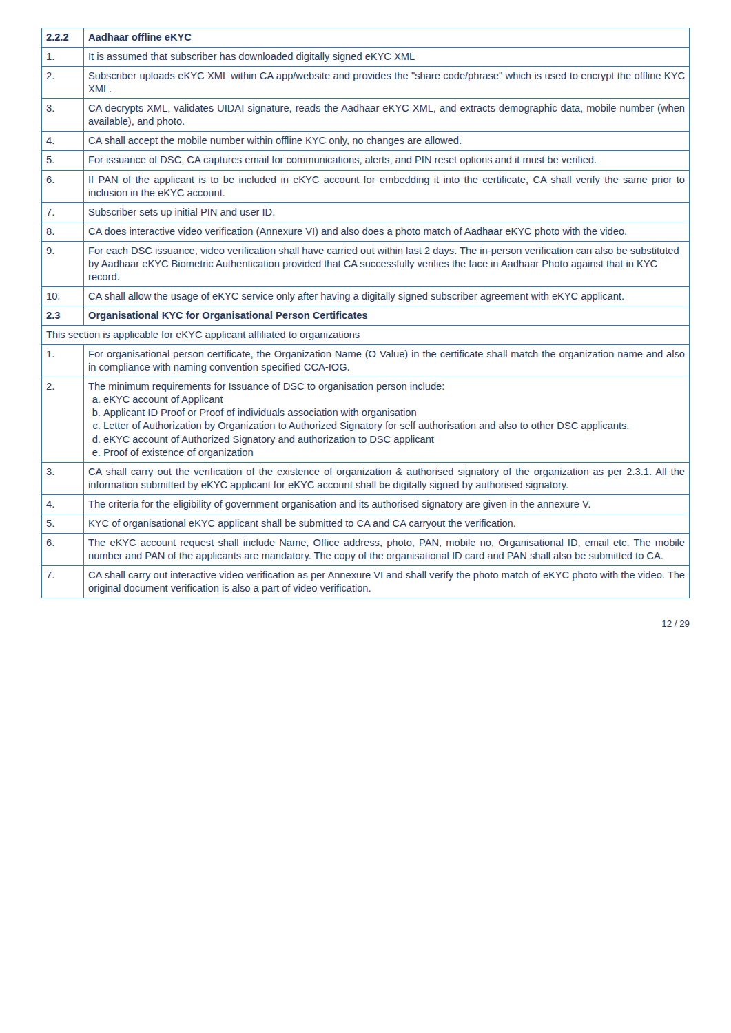| 2.2.2 | Aadhaar offline eKYC |
| 1. | It is assumed that subscriber has downloaded digitally signed eKYC XML |
| 2. | Subscriber uploads eKYC XML within CA app/website and provides the "share code/phrase" which is used to encrypt the offline KYC XML. |
| 3. | CA decrypts XML, validates UIDAI signature, reads the Aadhaar eKYC XML, and extracts demographic data, mobile number (when available), and photo. |
| 4. | CA shall accept the mobile number within offline KYC only, no changes are allowed. |
| 5. | For issuance of DSC, CA captures email for communications, alerts, and PIN reset options and it must be verified. |
| 6. | If PAN of the applicant is to be included in eKYC account for embedding it into the certificate, CA shall verify the same prior to inclusion in the eKYC account. |
| 7. | Subscriber sets up initial PIN and user ID. |
| 8. | CA does interactive video verification (Annexure VI) and also does a photo match of Aadhaar eKYC photo with the video. |
| 9. | For each DSC issuance, video verification shall have carried out within last 2 days. The in-person verification can also be substituted by Aadhaar eKYC Biometric Authentication provided that CA successfully verifies the face in Aadhaar Photo against that in KYC record. |
| 10. | CA shall allow the usage of eKYC service only after having a digitally signed subscriber agreement with eKYC applicant. |
| 2.3 | Organisational KYC for Organisational Person Certificates |
| This section is applicable for eKYC applicant affiliated to organizations |
| 1. | For organisational person certificate, the Organization Name (O Value) in the certificate shall match the organization name and also in compliance with naming convention specified CCA-IOG. |
| 2. | The minimum requirements for Issuance of DSC to organisation person include: eKYC account of Applicant Applicant ID Proof or Proof of individuals association with organisation Letter of Authorization by Organization to Authorized Signatory for self authorisation and also to other DSC applicants. eKYC account of Authorized Signatory and authorization to DSC applicant Proof of existence of organization |
| 3. | CA shall carry out the verification of the existence of organization & authorised signatory of the organization as per 2.3.1. All the information submitted by eKYC applicant for eKYC account shall be digitally signed by authorised signatory. |
| 4. | The criteria for the eligibility of government organisation and its authorised signatory are given in the annexure V. |
| 5. | KYC of organisational eKYC applicant shall be submitted to CA and CA carryout the verification. |
| 6. | The eKYC account request shall include Name, Office address, photo, PAN, mobile no, Organisational ID, email etc. The mobile number and PAN of the applicants are mandatory. The copy of the organisational ID card and PAN shall also be submitted to CA. |
| 7. | CA shall carry out interactive video verification as per Annexure VI and shall verify the photo match of eKYC photo with the video. The original document verification is also a part of video verification. |
12 / 29